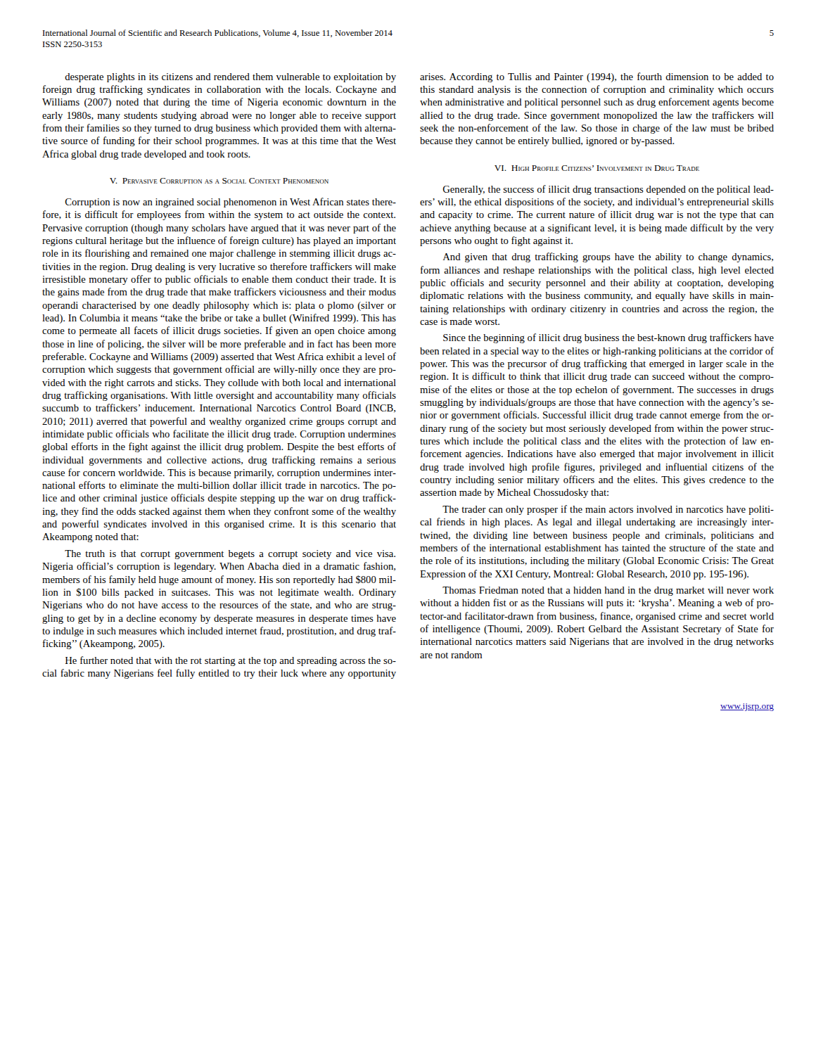International Journal of Scientific and Research Publications, Volume 4, Issue 11, November 2014
ISSN 2250-3153
5
desperate plights in its citizens and rendered them vulnerable to exploitation by foreign drug trafficking syndicates in collaboration with the locals. Cockayne and Williams (2007) noted that during the time of Nigeria economic downturn in the early 1980s, many students studying abroad were no longer able to receive support from their families so they turned to drug business which provided them with alternative source of funding for their school programmes. It was at this time that the West Africa global drug trade developed and took roots.
V. Pervasive Corruption as a Social Context Phenomenon
Corruption is now an ingrained social phenomenon in West African states therefore, it is difficult for employees from within the system to act outside the context. Pervasive corruption (though many scholars have argued that it was never part of the regions cultural heritage but the influence of foreign culture) has played an important role in its flourishing and remained one major challenge in stemming illicit drugs activities in the region. Drug dealing is very lucrative so therefore traffickers will make irresistible monetary offer to public officials to enable them conduct their trade. It is the gains made from the drug trade that make traffickers viciousness and their modus operandi characterised by one deadly philosophy which is: plata o plomo (silver or lead). In Columbia it means “take the bribe or take a bullet (Winifred 1999). This has come to permeate all facets of illicit drugs societies. If given an open choice among those in line of policing, the silver will be more preferable and in fact has been more preferable. Cockayne and Williams (2009) asserted that West Africa exhibit a level of corruption which suggests that government official are willy-nilly once they are provided with the right carrots and sticks. They collude with both local and international drug trafficking organisations. With little oversight and accountability many officials succumb to traffickers’ inducement. International Narcotics Control Board (INCB, 2010; 2011) averred that powerful and wealthy organized crime groups corrupt and intimidate public officials who facilitate the illicit drug trade. Corruption undermines global efforts in the fight against the illicit drug problem. Despite the best efforts of individual governments and collective actions, drug trafficking remains a serious cause for concern worldwide. This is because primarily, corruption undermines international efforts to eliminate the multi-billion dollar illicit trade in narcotics. The police and other criminal justice officials despite stepping up the war on drug trafficking, they find the odds stacked against them when they confront some of the wealthy and powerful syndicates involved in this organised crime. It is this scenario that Akeampong noted that:
The truth is that corrupt government begets a corrupt society and vice visa. Nigeria official’s corruption is legendary. When Abacha died in a dramatic fashion, members of his family held huge amount of money. His son reportedly had $800 million in $100 bills packed in suitcases. This was not legitimate wealth. Ordinary Nigerians who do not have access to the resources of the state, and who are struggling to get by in a decline economy by desperate measures in desperate times have to indulge in such measures which included internet fraud, prostitution, and drug trafficking’’ (Akeampong, 2005).
He further noted that with the rot starting at the top and spreading across the social fabric many Nigerians feel fully entitled to try their luck where any opportunity arises. According to Tullis and Painter (1994), the fourth dimension to be added to this standard analysis is the connection of corruption and criminality which occurs when administrative and political personnel such as drug enforcement agents become allied to the drug trade. Since government monopolized the law the traffickers will seek the non-enforcement of the law. So those in charge of the law must be bribed because they cannot be entirely bullied, ignored or by-passed.
VI. High Profile Citizens’ Involvement in Drug Trade
Generally, the success of illicit drug transactions depended on the political leaders’ will, the ethical dispositions of the society, and individual’s entrepreneurial skills and capacity to crime. The current nature of illicit drug war is not the type that can achieve anything because at a significant level, it is being made difficult by the very persons who ought to fight against it.
And given that drug trafficking groups have the ability to change dynamics, form alliances and reshape relationships with the political class, high level elected public officials and security personnel and their ability at cooptation, developing diplomatic relations with the business community, and equally have skills in maintaining relationships with ordinary citizenry in countries and across the region, the case is made worst.
Since the beginning of illicit drug business the best-known drug traffickers have been related in a special way to the elites or high-ranking politicians at the corridor of power. This was the precursor of drug trafficking that emerged in larger scale in the region. It is difficult to think that illicit drug trade can succeed without the compromise of the elites or those at the top echelon of government. The successes in drugs smuggling by individuals/groups are those that have connection with the agency’s senior or government officials. Successful illicit drug trade cannot emerge from the ordinary rung of the society but most seriously developed from within the power structures which include the political class and the elites with the protection of law enforcement agencies. Indications have also emerged that major involvement in illicit drug trade involved high profile figures, privileged and influential citizens of the country including senior military officers and the elites. This gives credence to the assertion made by Micheal Chossudosky that:
The trader can only prosper if the main actors involved in narcotics have political friends in high places. As legal and illegal undertaking are increasingly intertwined, the dividing line between business people and criminals, politicians and members of the international establishment has tainted the structure of the state and the role of its institutions, including the military (Global Economic Crisis: The Great Expression of the XXI Century, Montreal: Global Research, 2010 pp. 195-196).
Thomas Friedman noted that a hidden hand in the drug market will never work without a hidden fist or as the Russians will puts it: ‘krysha’. Meaning a web of protector-and facilitator-drawn from business, finance, organised crime and secret world of intelligence (Thoumi, 2009). Robert Gelbard the Assistant Secretary of State for international narcotics matters said Nigerians that are involved in the drug networks are not random
www.ijsrp.org